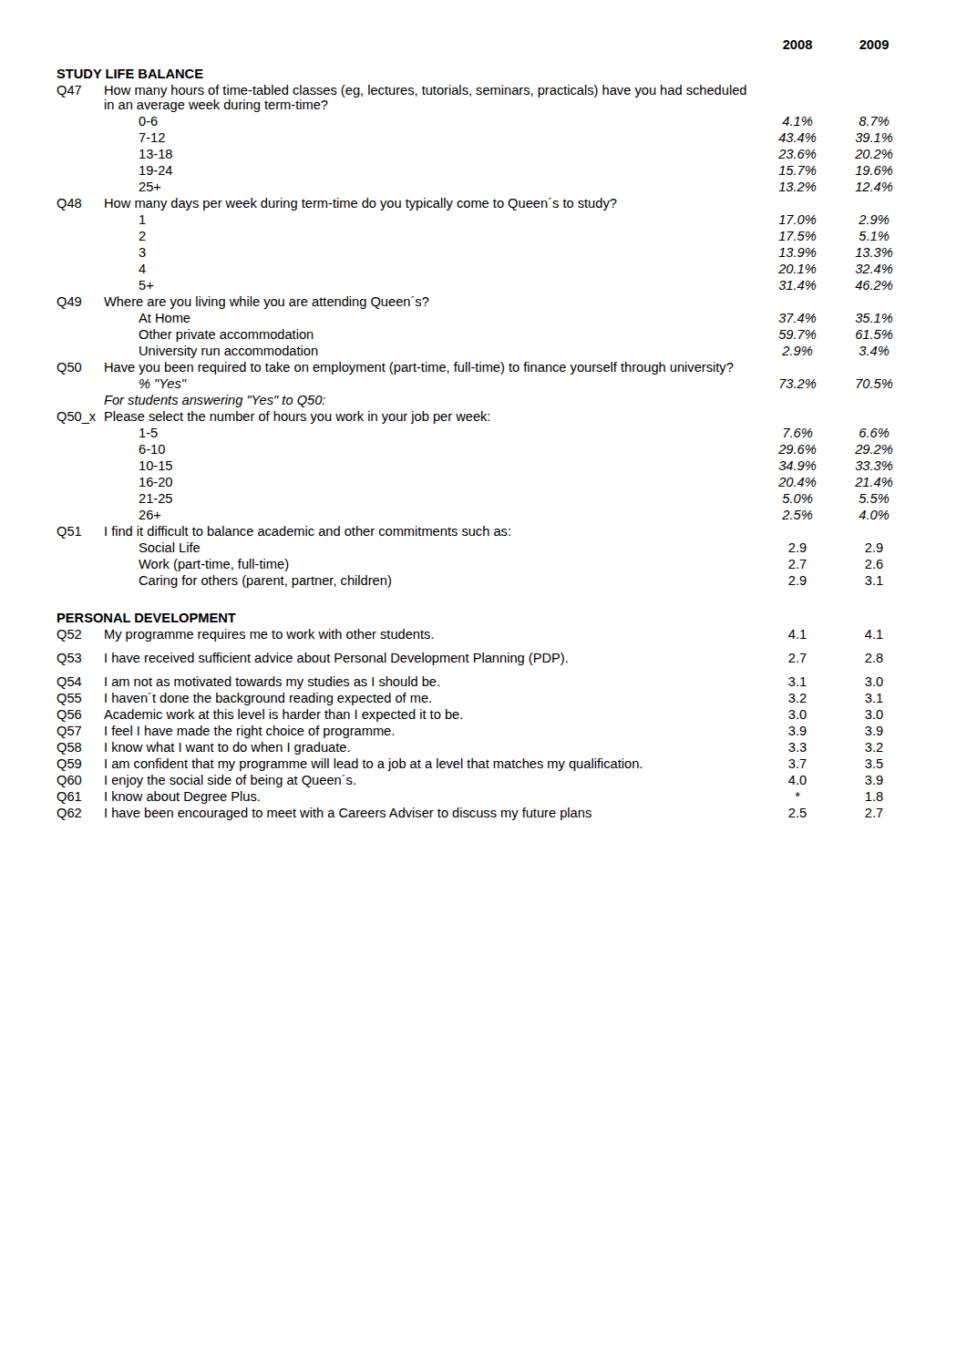| | | 2008 | 2009 |
| --- | --- | --- | --- |
| STUDY LIFE BALANCE | | |
| Q47 | How many hours of time-tabled classes (eg, lectures, tutorials, seminars, practicals) have you had scheduled in an average week during term-time? | | |
| | 0-6 | 4.1% | 8.7% |
| | 7-12 | 43.4% | 39.1% |
| | 13-18 | 23.6% | 20.2% |
| | 19-24 | 15.7% | 19.6% |
| | 25+ | 13.2% | 12.4% |
| Q48 | How many days per week during term-time do you typically come to Queen´s to study? | | |
| | 1 | 17.0% | 2.9% |
| | 2 | 17.5% | 5.1% |
| | 3 | 13.9% | 13.3% |
| | 4 | 20.1% | 32.4% |
| | 5+ | 31.4% | 46.2% |
| Q49 | Where are you living while you are attending Queen´s? | | |
| | At Home | 37.4% | 35.1% |
| | Other private accommodation | 59.7% | 61.5% |
| | University run accommodation | 2.9% | 3.4% |
| Q50 | Have you been required to take on employment (part-time, full-time) to finance yourself through university? | | |
| | % "Yes" | 73.2% | 70.5% |
| | For students answering "Yes" to Q50: | | |
| Q50_x | Please select the number of hours you work in your job per week: | | |
| | 1-5 | 7.6% | 6.6% |
| | 6-10 | 29.6% | 29.2% |
| | 10-15 | 34.9% | 33.3% |
| | 16-20 | 20.4% | 21.4% |
| | 21-25 | 5.0% | 5.5% |
| | 26+ | 2.5% | 4.0% |
| Q51 | I find it difficult to balance academic and other commitments such as: | | |
| | Social Life | 2.9 | 2.9 |
| | Work (part-time, full-time) | 2.7 | 2.6 |
| | Caring for others (parent, partner, children) | 2.9 | 3.1 |
| PERSONAL DEVELOPMENT | | |
| Q52 | My programme requires me to work with other students. | 4.1 | 4.1 |
| Q53 | I have received sufficient advice about Personal Development Planning (PDP). | 2.7 | 2.8 |
| Q54 | I am not as motivated towards my studies as I should be. | 3.1 | 3.0 |
| Q55 | I haven´t done the background reading expected of me. | 3.2 | 3.1 |
| Q56 | Academic work at this level is harder than I expected it to be. | 3.0 | 3.0 |
| Q57 | I feel I have made the right choice of programme. | 3.9 | 3.9 |
| Q58 | I know what I want to do when I graduate. | 3.3 | 3.2 |
| Q59 | I am confident that my programme will lead to a job at a level that matches my qualification. | 3.7 | 3.5 |
| Q60 | I enjoy the social side of being at Queen´s. | 4.0 | 3.9 |
| Q61 | I know about Degree Plus. | * | 1.8 |
| Q62 | I have been encouraged to meet with a Careers Adviser to discuss my future plans | 2.5 | 2.7 |